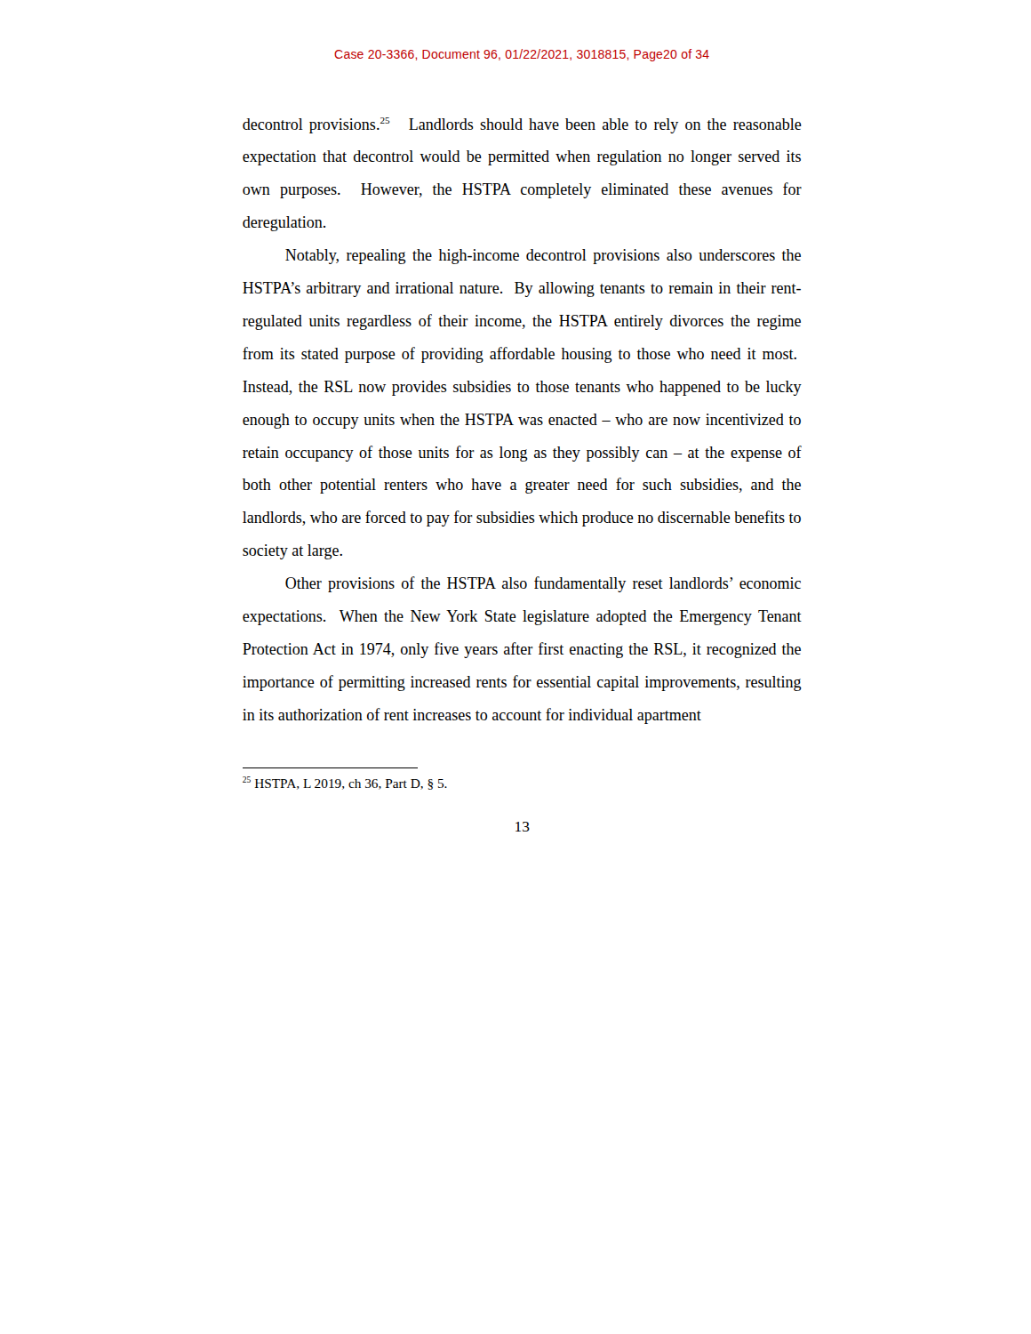Case 20-3366, Document 96, 01/22/2021, 3018815, Page20 of 34
decontrol provisions.25 Landlords should have been able to rely on the reasonable expectation that decontrol would be permitted when regulation no longer served its own purposes. However, the HSTPA completely eliminated these avenues for deregulation.
Notably, repealing the high-income decontrol provisions also underscores the HSTPA’s arbitrary and irrational nature. By allowing tenants to remain in their rent-regulated units regardless of their income, the HSTPA entirely divorces the regime from its stated purpose of providing affordable housing to those who need it most. Instead, the RSL now provides subsidies to those tenants who happened to be lucky enough to occupy units when the HSTPA was enacted – who are now incentivized to retain occupancy of those units for as long as they possibly can – at the expense of both other potential renters who have a greater need for such subsidies, and the landlords, who are forced to pay for subsidies which produce no discernable benefits to society at large.
Other provisions of the HSTPA also fundamentally reset landlords’ economic expectations. When the New York State legislature adopted the Emergency Tenant Protection Act in 1974, only five years after first enacting the RSL, it recognized the importance of permitting increased rents for essential capital improvements, resulting in its authorization of rent increases to account for individual apartment
25 HSTPA, L 2019, ch 36, Part D, § 5.
13